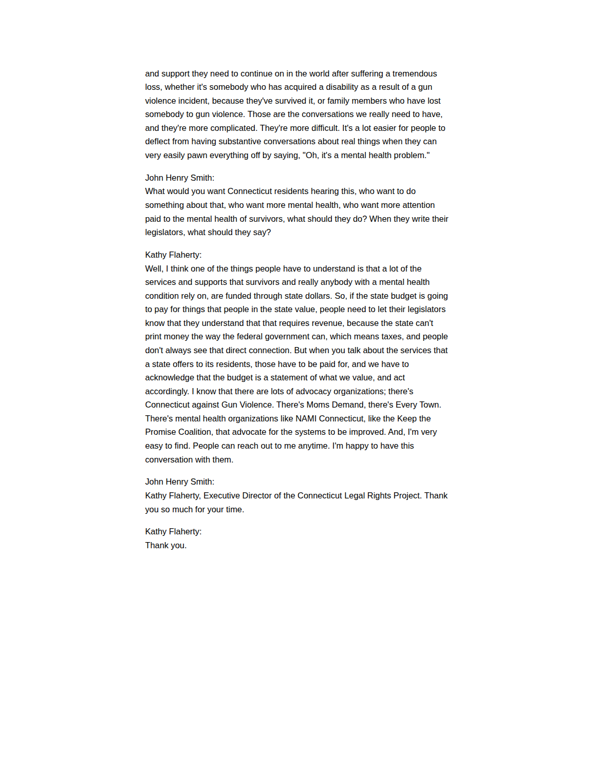and support they need to continue on in the world after suffering a tremendous loss, whether it's somebody who has acquired a disability as a result of a gun violence incident, because they've survived it, or family members who have lost somebody to gun violence. Those are the conversations we really need to have, and they're more complicated. They're more difficult. It's a lot easier for people to deflect from having substantive conversations about real things when they can very easily pawn everything off by saying, "Oh, it's a mental health problem."
John Henry Smith:
What would you want Connecticut residents hearing this, who want to do something about that, who want more mental health, who want more attention paid to the mental health of survivors, what should they do? When they write their legislators, what should they say?
Kathy Flaherty:
Well, I think one of the things people have to understand is that a lot of the services and supports that survivors and really anybody with a mental health condition rely on, are funded through state dollars. So, if the state budget is going to pay for things that people in the state value, people need to let their legislators know that they understand that that requires revenue, because the state can't print money the way the federal government can, which means taxes, and people don't always see that direct connection. But when you talk about the services that a state offers to its residents, those have to be paid for, and we have to acknowledge that the budget is a statement of what we value, and act accordingly. I know that there are lots of advocacy organizations; there's Connecticut against Gun Violence. There's Moms Demand, there's Every Town. There's mental health organizations like NAMI Connecticut, like the Keep the Promise Coalition, that advocate for the systems to be improved. And, I'm very easy to find. People can reach out to me anytime. I'm happy to have this conversation with them.
John Henry Smith:
Kathy Flaherty, Executive Director of the Connecticut Legal Rights Project. Thank you so much for your time.
Kathy Flaherty:
Thank you.